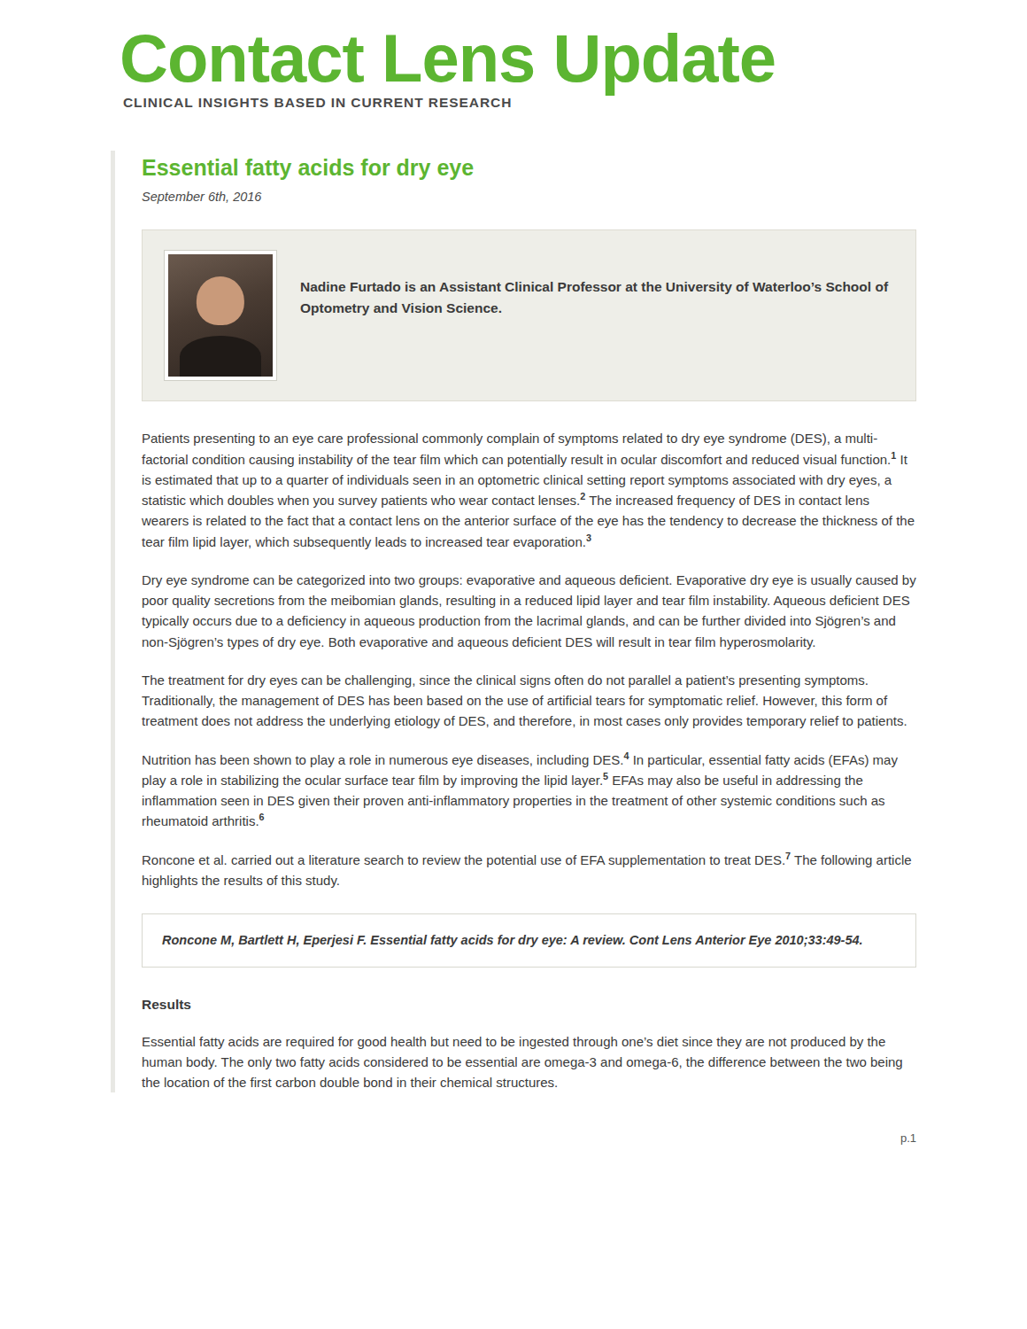Contact Lens Update
Clinical insights based in current research
Essential fatty acids for dry eye
September 6th, 2016
Nadine Furtado is an Assistant Clinical Professor at the University of Waterloo’s School of Optometry and Vision Science.
Patients presenting to an eye care professional commonly complain of symptoms related to dry eye syndrome (DES), a multi-factorial condition causing instability of the tear film which can potentially result in ocular discomfort and reduced visual function.1 It is estimated that up to a quarter of individuals seen in an optometric clinical setting report symptoms associated with dry eyes, a statistic which doubles when you survey patients who wear contact lenses.2 The increased frequency of DES in contact lens wearers is related to the fact that a contact lens on the anterior surface of the eye has the tendency to decrease the thickness of the tear film lipid layer, which subsequently leads to increased tear evaporation.3
Dry eye syndrome can be categorized into two groups: evaporative and aqueous deficient. Evaporative dry eye is usually caused by poor quality secretions from the meibomian glands, resulting in a reduced lipid layer and tear film instability. Aqueous deficient DES typically occurs due to a deficiency in aqueous production from the lacrimal glands, and can be further divided into Sjögren’s and non-Sjögren’s types of dry eye. Both evaporative and aqueous deficient DES will result in tear film hyperosmolarity.
The treatment for dry eyes can be challenging, since the clinical signs often do not parallel a patient’s presenting symptoms. Traditionally, the management of DES has been based on the use of artificial tears for symptomatic relief. However, this form of treatment does not address the underlying etiology of DES, and therefore, in most cases only provides temporary relief to patients.
Nutrition has been shown to play a role in numerous eye diseases, including DES.4 In particular, essential fatty acids (EFAs) may play a role in stabilizing the ocular surface tear film by improving the lipid layer.5 EFAs may also be useful in addressing the inflammation seen in DES given their proven anti-inflammatory properties in the treatment of other systemic conditions such as rheumatoid arthritis.6
Roncone et al. carried out a literature search to review the potential use of EFA supplementation to treat DES.7 The following article highlights the results of this study.
Roncone M, Bartlett H, Eperjesi F. Essential fatty acids for dry eye: A review. Cont Lens Anterior Eye 2010;33:49-54.
Results
Essential fatty acids are required for good health but need to be ingested through one’s diet since they are not produced by the human body. The only two fatty acids considered to be essential are omega-3 and omega-6, the difference between the two being the location of the first carbon double bond in their chemical structures.
p.1